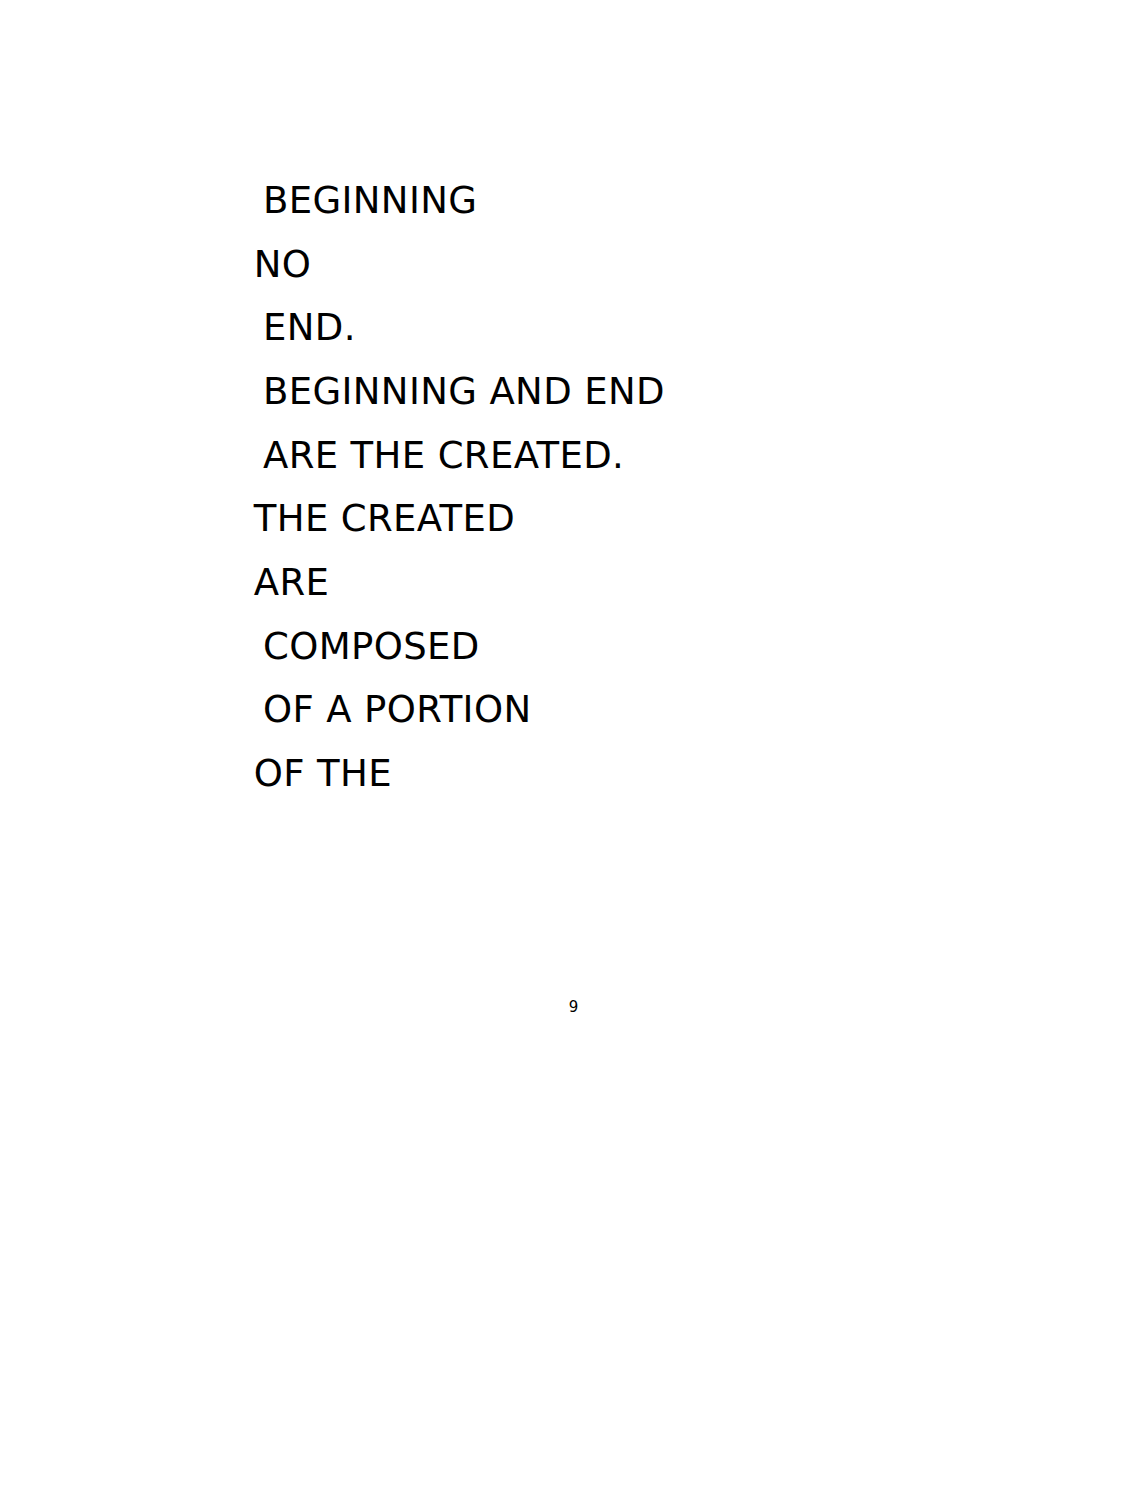BEGINNING NO END. BEGINNING AND END ARE THE CREATED. THE CREATED ARE COMPOSED OF A PORTION OF THE
9